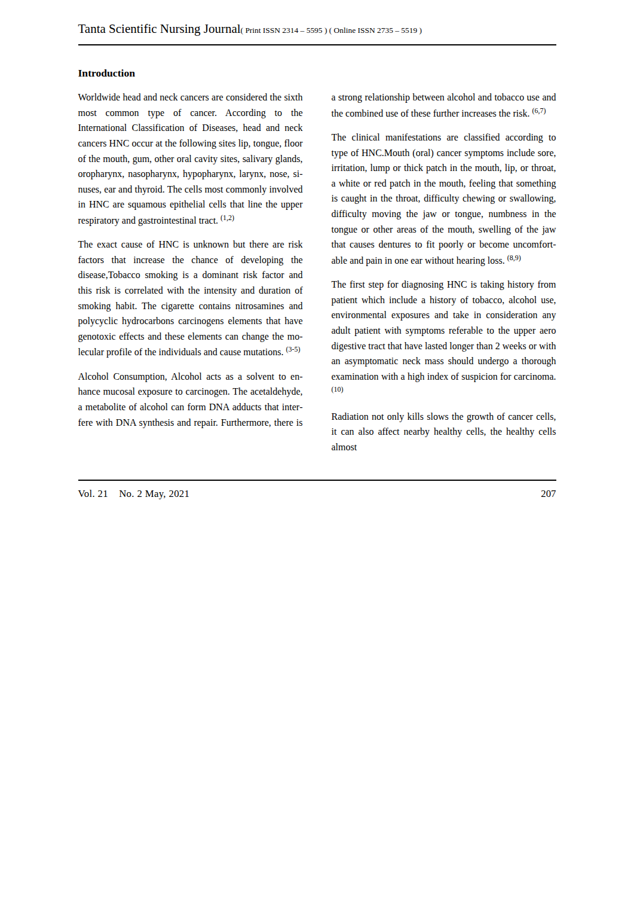Tanta Scientific Nursing Journal( Print ISSN 2314 – 5595 ) ( Online ISSN 2735 – 5519 )
Introduction
Worldwide head and neck cancers are considered the sixth most common type of cancer. According to the International Classification of Diseases, head and neck cancers HNC occur at the following sites lip, tongue, floor of the mouth, gum, other oral cavity sites, salivary glands, oropharynx, nasopharynx, hypopharynx, larynx, nose, sinuses, ear and thyroid. The cells most commonly involved in HNC are squamous epithelial cells that line the upper respiratory and gastrointestinal tract. (1,2)
The exact cause of HNC is unknown but there are risk factors that increase the chance of developing the disease,Tobacco smoking is a dominant risk factor and this risk is correlated with the intensity and duration of smoking habit. The cigarette contains nitrosamines and polycyclic hydrocarbons carcinogens elements that have genotoxic effects and these elements can change the molecular profile of the individuals and cause mutations. (3-5)
Alcohol Consumption, Alcohol acts as a solvent to enhance mucosal exposure to carcinogen. The acetaldehyde, a metabolite of alcohol can form DNA adducts that interfere with DNA synthesis and repair. Furthermore, there is a strong relationship between alcohol and tobacco use and the combined use of these further increases the risk. (6,7)
The clinical manifestations are classified according to type of HNC.Mouth (oral) cancer symptoms include sore, irritation, lump or thick patch in the mouth, lip, or throat, a white or red patch in the mouth, feeling that something is caught in the throat, difficulty chewing or swallowing, difficulty moving the jaw or tongue, numbness in the tongue or other areas of the mouth, swelling of the jaw that causes dentures to fit poorly or become uncomfortable and pain in one ear without hearing loss. (8,9)
The first step for diagnosing HNC is taking history from patient which include a history of tobacco, alcohol use, environmental exposures and take in consideration any adult patient with symptoms referable to the upper aero digestive tract that have lasted longer than 2 weeks or with an asymptomatic neck mass should undergo a thorough examination with a high index of suspicion for carcinoma. (10)
Radiation not only kills slows the growth of cancer cells, it can also affect nearby healthy cells, the healthy cells almost
Vol. 21 No. 2 May, 2021 207